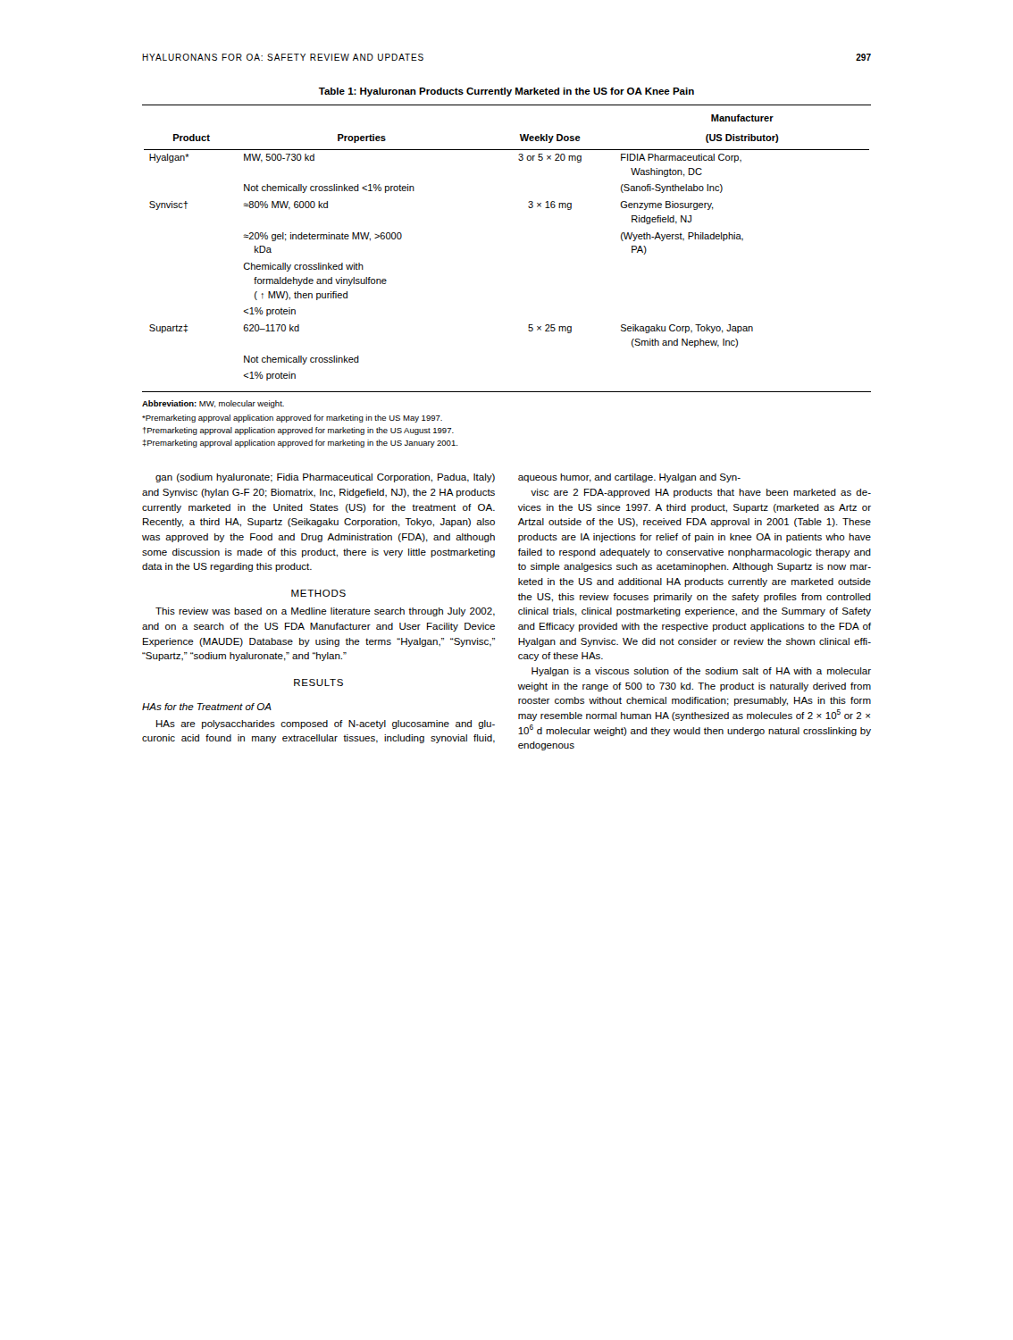Hyaluronans for OA: Safety Review and Updates 297
Table 1: Hyaluronan Products Currently Marketed in the US for OA Knee Pain
| | | | Manufacturer |
| --- | --- | --- | --- |
| Product | Properties | Weekly Dose | (US Distributor) |
| Hyalgan* | MW, 500-730 kd | 3 or 5 × 20 mg | FIDIA Pharmaceutical Corp, Washington, DC |
| | Not chemically crosslinked <1% protein | | (Sanofi-Synthelabo Inc) |
| Synvisc† | ≈80% MW, 6000 kd | 3 × 16 mg | Genzyme Biosurgery, Ridgefield, NJ |
| | ≈20% gel; indeterminate MW, >6000 kDa | | (Wyeth-Ayerst, Philadelphia, PA) |
| | Chemically crosslinked with formaldehyde and vinylsulfone ( ↑ MW), then purified | | |
| | <1% protein | | |
| Supartz‡ | 620–1170 kd | 5 × 25 mg | Seikagaku Corp, Tokyo, Japan (Smith and Nephew, Inc) |
| | Not chemically crosslinked | | |
| | <1% protein | | |
Abbreviation: MW, molecular weight.
*Premarketing approval application approved for marketing in the US May 1997.
†Premarketing approval application approved for marketing in the US August 1997.
‡Premarketing approval application approved for marketing in the US January 2001.
gan (sodium hyaluronate; Fidia Pharmaceutical Corporation, Padua, Italy) and Synvisc (hylan G-F 20; Biomatrix, Inc, Ridgefield, NJ), the 2 HA products currently marketed in the United States (US) for the treatment of OA. Recently, a third HA, Supartz (Seikagaku Corporation, Tokyo, Japan) also was approved by the Food and Drug Administration (FDA), and although some discussion is made of this product, there is very little postmarketing data in the US regarding this product.
Methods
This review was based on a Medline literature search through July 2002, and on a search of the US FDA Manufacturer and User Facility Device Experience (MAUDE) Database by using the terms “Hyalgan,” “Synvisc,” “Supartz,” “sodium hyaluronate,” and “hylan.”
Results
HAs for the Treatment of OA
HAs are polysaccharides composed of N-acetyl glucosamine and glucuronic acid found in many extracellular tissues, including synovial fluid, aqueous humor, and cartilage. Hyalgan and Syn-
visc are 2 FDA-approved HA products that have been marketed as devices in the US since 1997. A third product, Supartz (marketed as Artz or Artzal outside of the US), received FDA approval in 2001 (Table 1). These products are IA injections for relief of pain in knee OA in patients who have failed to respond adequately to conservative nonpharmacologic therapy and to simple analgesics such as acetaminophen. Although Supartz is now marketed in the US and additional HA products currently are marketed outside the US, this review focuses primarily on the safety profiles from controlled clinical trials, clinical postmarketing experience, and the Summary of Safety and Efficacy provided with the respective product applications to the FDA of Hyalgan and Synvisc. We did not consider or review the shown clinical efficacy of these HAs.
Hyalgan is a viscous solution of the sodium salt of HA with a molecular weight in the range of 500 to 730 kd. The product is naturally derived from rooster combs without chemical modification; presumably, HAs in this form may resemble normal human HA (synthesized as molecules of 2 × 105 or 2 × 106 d molecular weight) and they would then undergo natural crosslinking by endogenous